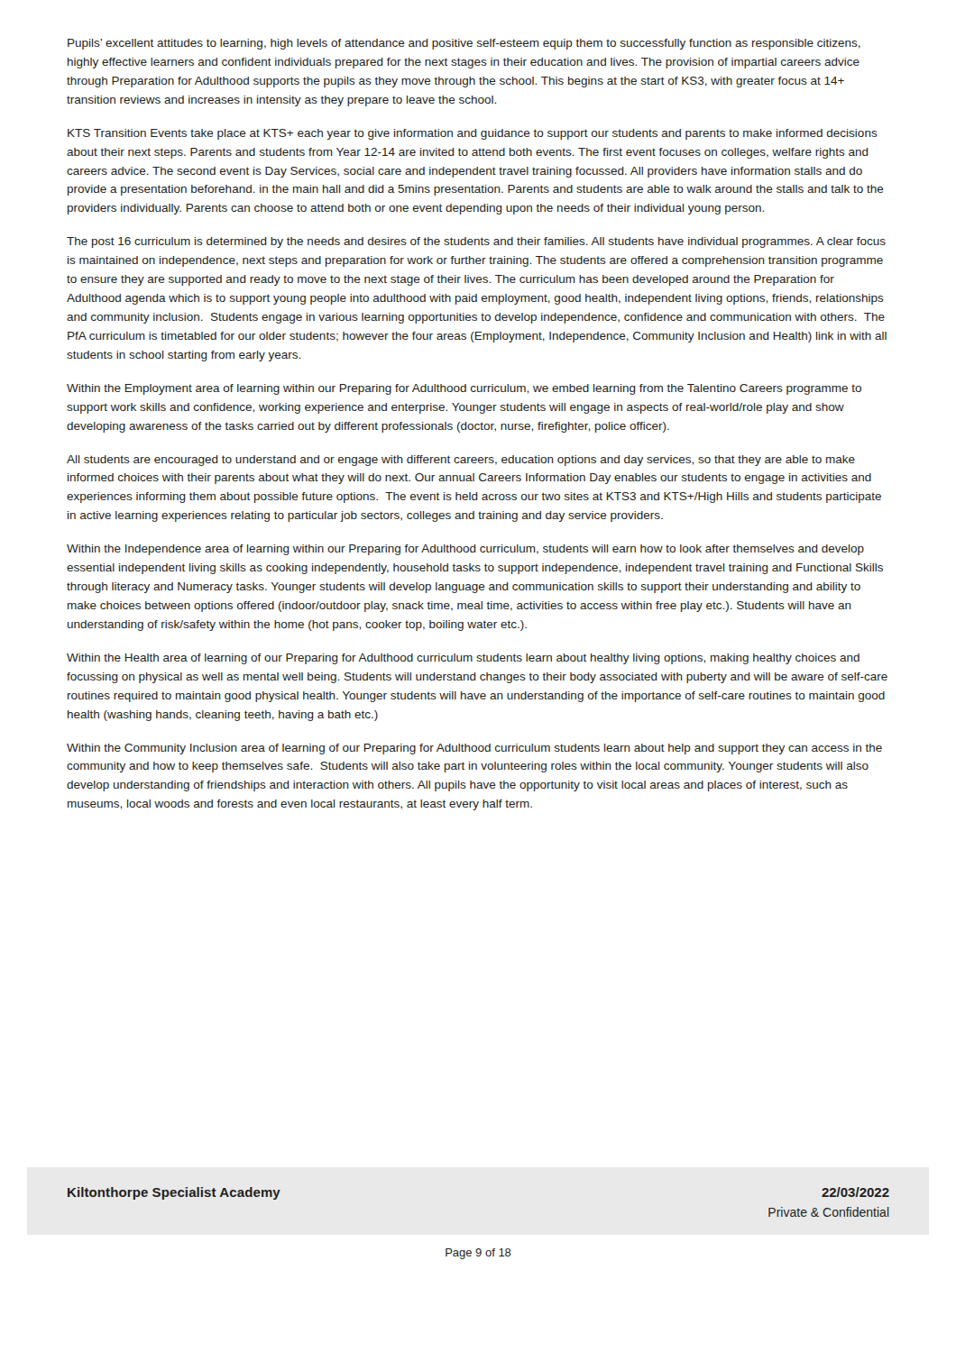Pupils’ excellent attitudes to learning, high levels of attendance and positive self-esteem equip them to successfully function as responsible citizens, highly effective learners and confident individuals prepared for the next stages in their education and lives. The provision of impartial careers advice through Preparation for Adulthood supports the pupils as they move through the school. This begins at the start of KS3, with greater focus at 14+ transition reviews and increases in intensity as they prepare to leave the school.
KTS Transition Events take place at KTS+ each year to give information and guidance to support our students and parents to make informed decisions about their next steps. Parents and students from Year 12-14 are invited to attend both events. The first event focuses on colleges, welfare rights and careers advice. The second event is Day Services, social care and independent travel training focussed. All providers have information stalls and do provide a presentation beforehand. in the main hall and did a 5mins presentation. Parents and students are able to walk around the stalls and talk to the providers individually. Parents can choose to attend both or one event depending upon the needs of their individual young person.
The post 16 curriculum is determined by the needs and desires of the students and their families. All students have individual programmes. A clear focus is maintained on independence, next steps and preparation for work or further training. The students are offered a comprehension transition programme to ensure they are supported and ready to move to the next stage of their lives. The curriculum has been developed around the Preparation for Adulthood agenda which is to support young people into adulthood with paid employment, good health, independent living options, friends, relationships and community inclusion. Students engage in various learning opportunities to develop independence, confidence and communication with others. The PfA curriculum is timetabled for our older students; however the four areas (Employment, Independence, Community Inclusion and Health) link in with all students in school starting from early years.
Within the Employment area of learning within our Preparing for Adulthood curriculum, we embed learning from the Talentino Careers programme to support work skills and confidence, working experience and enterprise. Younger students will engage in aspects of real-world/role play and show developing awareness of the tasks carried out by different professionals (doctor, nurse, firefighter, police officer).
All students are encouraged to understand and or engage with different careers, education options and day services, so that they are able to make informed choices with their parents about what they will do next. Our annual Careers Information Day enables our students to engage in activities and experiences informing them about possible future options. The event is held across our two sites at KTS3 and KTS+/High Hills and students participate in active learning experiences relating to particular job sectors, colleges and training and day service providers.
Within the Independence area of learning within our Preparing for Adulthood curriculum, students will earn how to look after themselves and develop essential independent living skills as cooking independently, household tasks to support independence, independent travel training and Functional Skills through literacy and Numeracy tasks. Younger students will develop language and communication skills to support their understanding and ability to make choices between options offered (indoor/outdoor play, snack time, meal time, activities to access within free play etc.). Students will have an understanding of risk/safety within the home (hot pans, cooker top, boiling water etc.).
Within the Health area of learning of our Preparing for Adulthood curriculum students learn about healthy living options, making healthy choices and focussing on physical as well as mental well being. Students will understand changes to their body associated with puberty and will be aware of self-care routines required to maintain good physical health. Younger students will have an understanding of the importance of self-care routines to maintain good health (washing hands, cleaning teeth, having a bath etc.)
Within the Community Inclusion area of learning of our Preparing for Adulthood curriculum students learn about help and support they can access in the community and how to keep themselves safe. Students will also take part in volunteering roles within the local community. Younger students will also develop understanding of friendships and interaction with others. All pupils have the opportunity to visit local areas and places of interest, such as museums, local woods and forests and even local restaurants, at least every half term.
Kiltonthorpe Specialist Academy
22/03/2022
Private & Confidential
Page 9 of 18